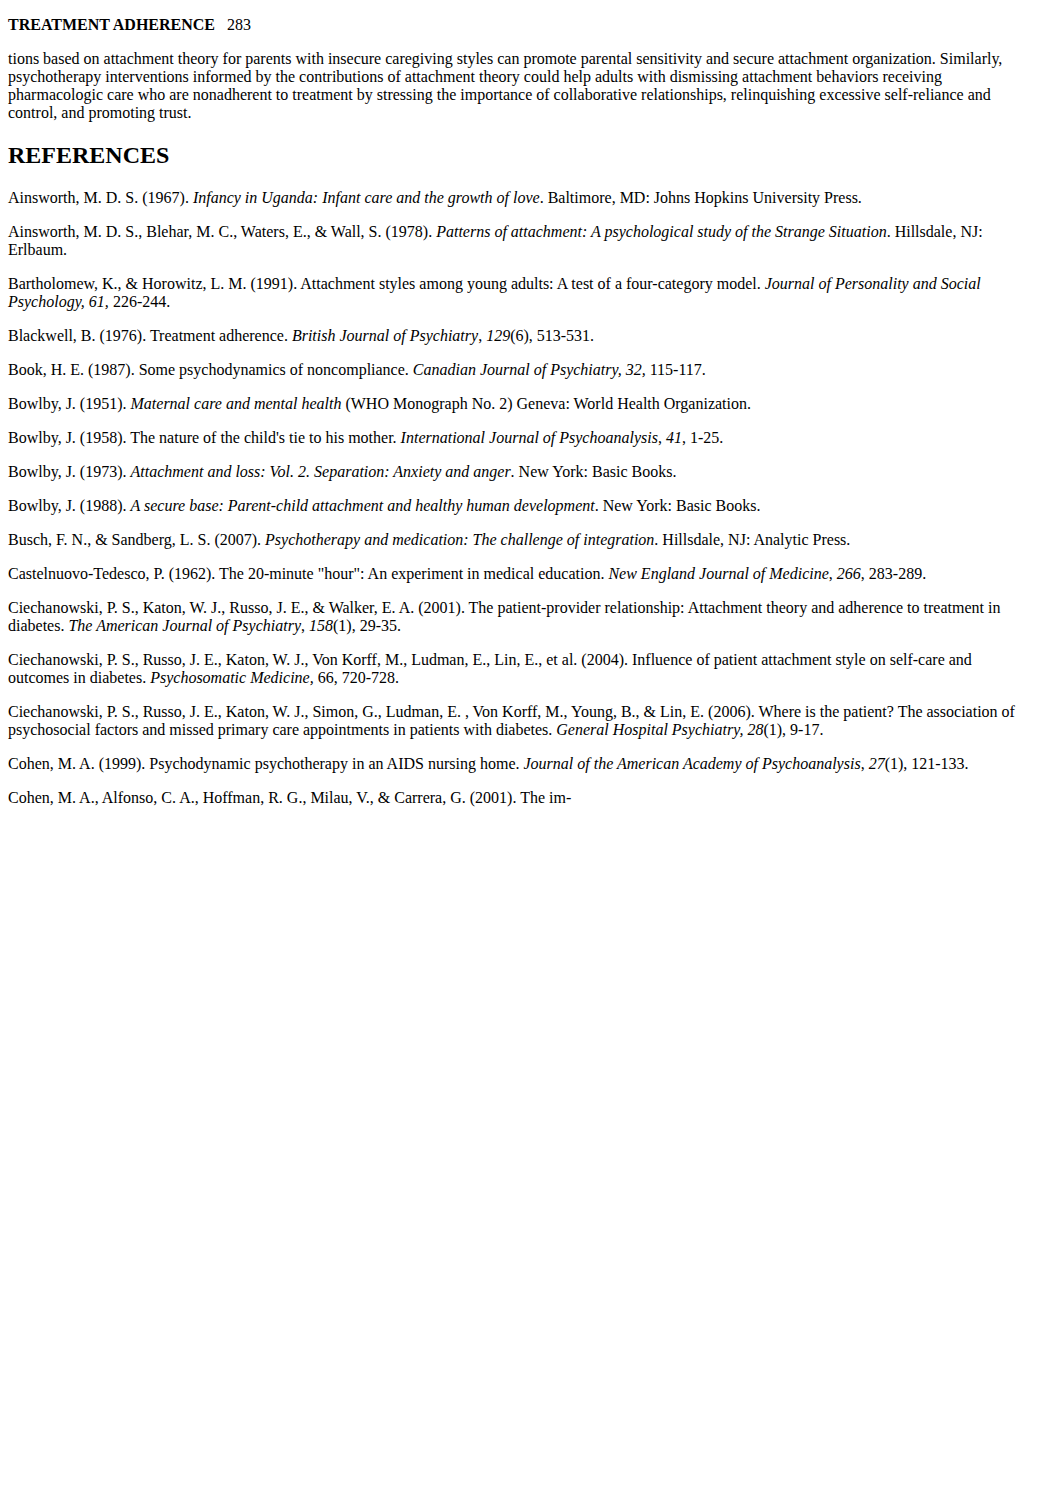TREATMENT ADHERENCE 283
tions based on attachment theory for parents with insecure caregiving styles can promote parental sensitivity and secure attachment organization. Similarly, psychotherapy interventions informed by the contributions of attachment theory could help adults with dismissing attachment behaviors receiving pharmacologic care who are nonadherent to treatment by stressing the importance of collaborative relationships, relinquishing excessive self-reliance and control, and promoting trust.
REFERENCES
Ainsworth, M. D. S. (1967). Infancy in Uganda: Infant care and the growth of love. Baltimore, MD: Johns Hopkins University Press.
Ainsworth, M. D. S., Blehar, M. C., Waters, E., & Wall, S. (1978). Patterns of attachment: A psychological study of the Strange Situation. Hillsdale, NJ: Erlbaum.
Bartholomew, K., & Horowitz, L. M. (1991). Attachment styles among young adults: A test of a four-category model. Journal of Personality and Social Psychology, 61, 226-244.
Blackwell, B. (1976). Treatment adherence. British Journal of Psychiatry, 129(6), 513-531.
Book, H. E. (1987). Some psychodynamics of noncompliance. Canadian Journal of Psychiatry, 32, 115-117.
Bowlby, J. (1951). Maternal care and mental health (WHO Monograph No. 2) Geneva: World Health Organization.
Bowlby, J. (1958). The nature of the child's tie to his mother. International Journal of Psychoanalysis, 41, 1-25.
Bowlby, J. (1973). Attachment and loss: Vol. 2. Separation: Anxiety and anger. New York: Basic Books.
Bowlby, J. (1988). A secure base: Parent-child attachment and healthy human development. New York: Basic Books.
Busch, F. N., & Sandberg, L. S. (2007). Psychotherapy and medication: The challenge of integration. Hillsdale, NJ: Analytic Press.
Castelnuovo-Tedesco, P. (1962). The 20-minute "hour": An experiment in medical education. New England Journal of Medicine, 266, 283-289.
Ciechanowski, P. S., Katon, W. J., Russo, J. E., & Walker, E. A. (2001). The patient-provider relationship: Attachment theory and adherence to treatment in diabetes. The American Journal of Psychiatry, 158(1), 29-35.
Ciechanowski, P. S., Russo, J. E., Katon, W. J., Von Korff, M., Ludman, E., Lin, E., et al. (2004). Influence of patient attachment style on self-care and outcomes in diabetes. Psychosomatic Medicine, 66, 720-728.
Ciechanowski, P. S., Russo, J. E., Katon, W. J., Simon, G., Ludman, E. , Von Korff, M., Young, B., & Lin, E. (2006). Where is the patient? The association of psychosocial factors and missed primary care appointments in patients with diabetes. General Hospital Psychiatry, 28(1), 9-17.
Cohen, M. A. (1999). Psychodynamic psychotherapy in an AIDS nursing home. Journal of the American Academy of Psychoanalysis, 27(1), 121-133.
Cohen, M. A., Alfonso, C. A., Hoffman, R. G., Milau, V., & Carrera, G. (2001). The im-